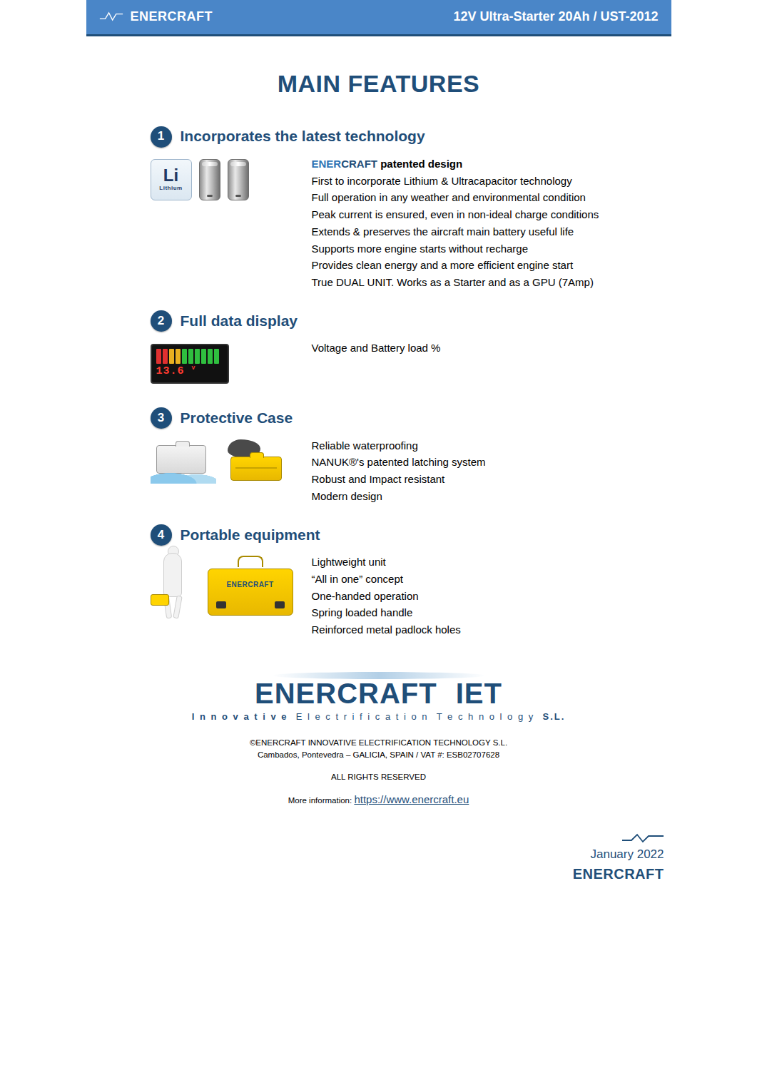ENERCRAFT
12V Ultra-Starter 20Ah / UST-2012
MAIN FEATURES
1
Incorporates the latest technology
Li Lithium
ENER CRAFT patented design
First to incorporate Lithium & Ultracapacitor technology
Full operation in any weather and environmental condition
Peak current is ensured, even in non-ideal charge conditions
Extends & preserves the aircraft main battery useful life
Supports more engine starts without recharge
Provides clean energy and a more efficient engine start
True DUAL UNIT. Works as a Starter and as a GPU (7Amp)
2
Full data display
13.6 V
Voltage and Battery load %
3
Protective Case
Reliable waterproofing
NANUK®'s patented latching system
Robust and Impact resistant
Modern design
4
Portable equipment
ENERCRAFT
Lightweight unit
“All in one” concept
One-handed operation
Spring loaded handle
Reinforced metal padlock holes
ENER CRAFT IET
I n n o v a t i v e E l e c t r i f i c a t i o n T e c h n o l o g y S.L.
©ENERCRAFT INNOVATIVE ELECTRIFICATION TECHNOLOGY S.L.
Cambados, Pontevedra – GALICIA, SPAIN / VAT #: ESB02707628
ALL RIGHTS RESERVED
More information: https://www.enercraft.eu
January 2022
ENERCRAFT